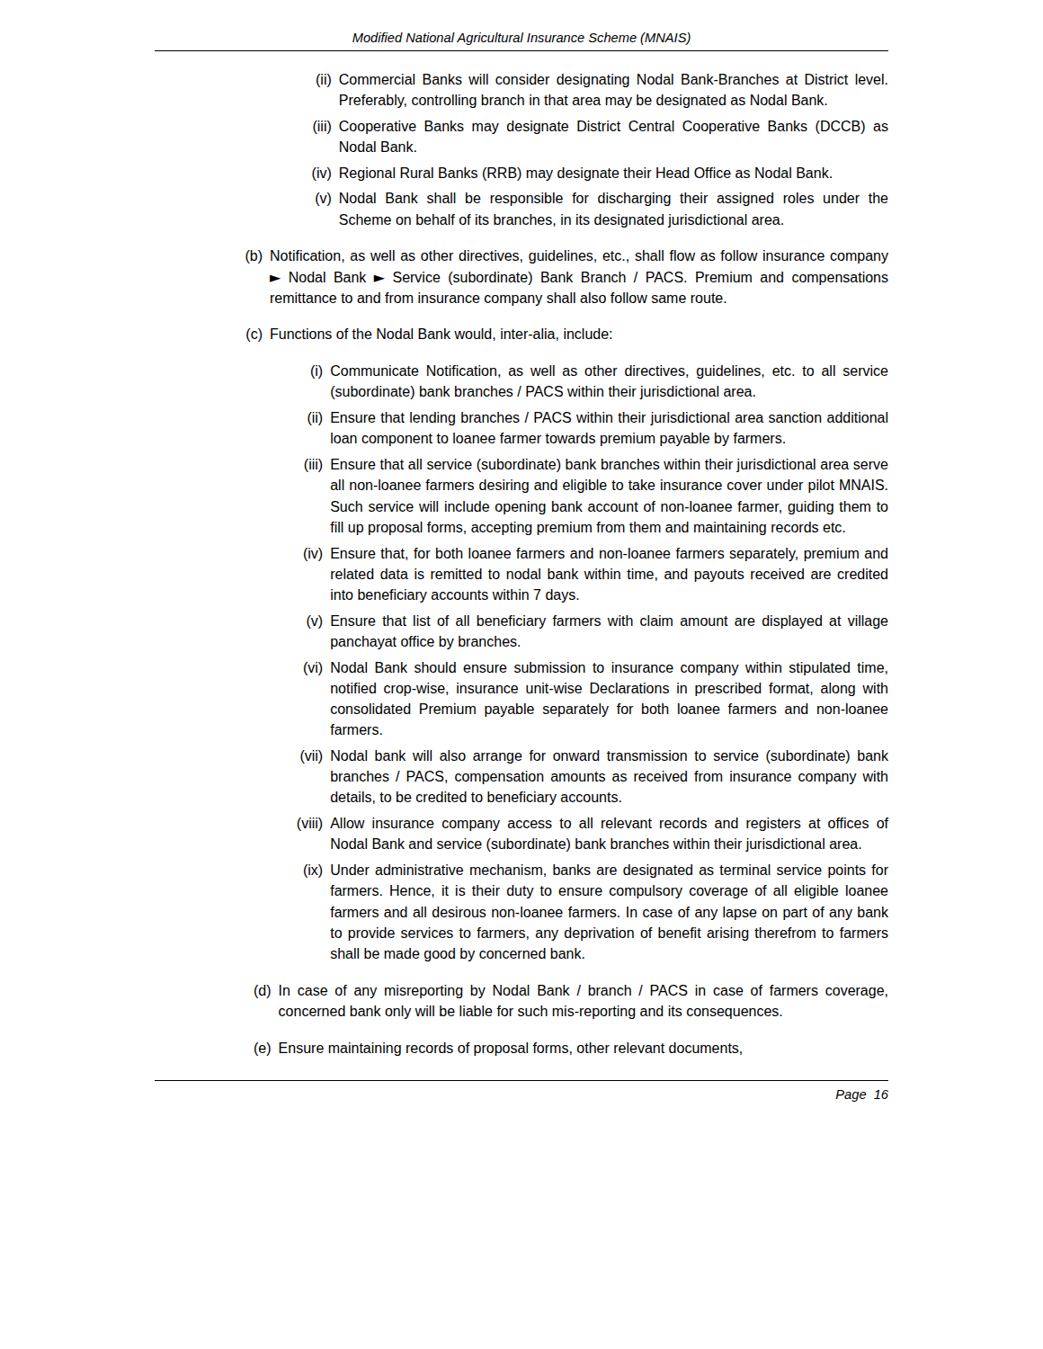Modified National Agricultural Insurance Scheme (MNAIS)
(ii)
Commercial Banks will consider designating Nodal Bank-Branches at District level. Preferably, controlling branch in that area may be designated as Nodal Bank.
(iii)
Cooperative Banks may designate District Central Cooperative Banks (DCCB) as Nodal Bank.
(iv)
Regional Rural Banks (RRB) may designate their Head Office as Nodal Bank.
(v)
Nodal Bank shall be responsible for discharging their assigned roles under the Scheme on behalf of its branches, in its designated jurisdictional area.
(b)
Notification, as well as other directives, guidelines, etc., shall flow as follow insurance company ► Nodal Bank ► Service (subordinate) Bank Branch / PACS. Premium and compensations remittance to and from insurance company shall also follow same route.
(c)
Functions of the Nodal Bank would, inter-alia, include:
(i)
Communicate Notification, as well as other directives, guidelines, etc. to all service (subordinate) bank branches / PACS within their jurisdictional area.
(ii)
Ensure that lending branches / PACS within their jurisdictional area sanction additional loan component to loanee farmer towards premium payable by farmers.
(iii)
Ensure that all service (subordinate) bank branches within their jurisdictional area serve all non-loanee farmers desiring and eligible to take insurance cover under pilot MNAIS. Such service will include opening bank account of non-loanee farmer, guiding them to fill up proposal forms, accepting premium from them and maintaining records etc.
(iv)
Ensure that, for both loanee farmers and non-loanee farmers separately, premium and related data is remitted to nodal bank within time, and payouts received are credited into beneficiary accounts within 7 days.
(v)
Ensure that list of all beneficiary farmers with claim amount are displayed at village panchayat office by branches.
(vi)
Nodal Bank should ensure submission to insurance company within stipulated time, notified crop-wise, insurance unit-wise Declarations in prescribed format, along with consolidated Premium payable separately for both loanee farmers and non-loanee farmers.
(vii)
Nodal bank will also arrange for onward transmission to service (subordinate) bank branches / PACS, compensation amounts as received from insurance company with details, to be credited to beneficiary accounts.
(viii)
Allow insurance company access to all relevant records and registers at offices of Nodal Bank and service (subordinate) bank branches within their jurisdictional area.
(ix)
Under administrative mechanism, banks are designated as terminal service points for farmers. Hence, it is their duty to ensure compulsory coverage of all eligible loanee farmers and all desirous non-loanee farmers. In case of any lapse on part of any bank to provide services to farmers, any deprivation of benefit arising therefrom to farmers shall be made good by concerned bank.
(d)
In case of any misreporting by Nodal Bank / branch / PACS in case of farmers coverage, concerned bank only will be liable for such mis-reporting and its consequences.
(e)
Ensure maintaining records of proposal forms, other relevant documents,
Page 16